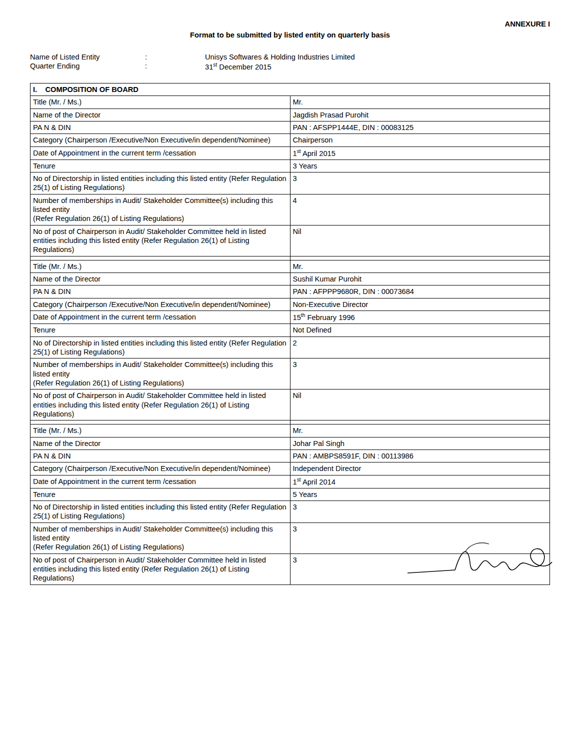ANNEXURE I
Format to be submitted by listed entity on quarterly basis
| Name of Listed Entity | : | Unisys Softwares & Holding Industries Limited |
| Quarter Ending | : | 31 st December 2015 |
| I. COMPOSITION OF BOARD |
| Title (Mr. / Ms.) | Mr. |
| Name of the Director | Jagdish Prasad Purohit |
| PA N & DIN | PAN : AFSPP1444E, DIN : 00083125 |
| Category (Chairperson /Executive/Non Executive/in dependent/Nominee) | Chairperson |
| Date of Appointment in the current term /cessation | 1 st April 2015 |
| Tenure | 3 Years |
| No of Directorship in listed entities including this listed entity (Refer Regulation 25(1) of Listing Regulations) | 3 |
| Number of memberships in Audit/ Stakeholder Committee(s) including this listed entity (Refer Regulation 26(1) of Listing Regulations) | 4 |
| No of post of Chairperson in Audit/ Stakeholder Committee held in listed entities including this listed entity (Refer Regulation 26(1) of Listing Regulations) | Nil |
| Title (Mr. / Ms.) | Mr. |
| Name of the Director | Sushil Kumar Purohit |
| PA N & DIN | PAN : AFPPP9680R, DIN : 00073684 |
| Category (Chairperson /Executive/Non Executive/in dependent/Nominee) | Non-Executive Director |
| Date of Appointment in the current term /cessation | 15 th February 1996 |
| Tenure | Not Defined |
| No of Directorship in listed entities including this listed entity (Refer Regulation 25(1) of Listing Regulations) | 2 |
| Number of memberships in Audit/ Stakeholder Committee(s) including this listed entity (Refer Regulation 26(1) of Listing Regulations) | 3 |
| No of post of Chairperson in Audit/ Stakeholder Committee held in listed entities including this listed entity (Refer Regulation 26(1) of Listing Regulations) | Nil |
| Title (Mr. / Ms.) | Mr. |
| Name of the Director | Johar Pal Singh |
| PA N & DIN | PAN : AMBPS8591F, DIN : 00113986 |
| Category (Chairperson /Executive/Non Executive/in dependent/Nominee) | Independent Director |
| Date of Appointment in the current term /cessation | 1 st April 2014 |
| Tenure | 5 Years |
| No of Directorship in listed entities including this listed entity (Refer Regulation 25(1) of Listing Regulations) | 3 |
| Number of memberships in Audit/ Stakeholder Committee(s) including this listed entity (Refer Regulation 26(1) of Listing Regulations) | 3 |
| No of post of Chairperson in Audit/ Stakeholder Committee held in listed entities including this listed entity (Refer Regulation 26(1) of Listing Regulations) | 3 |